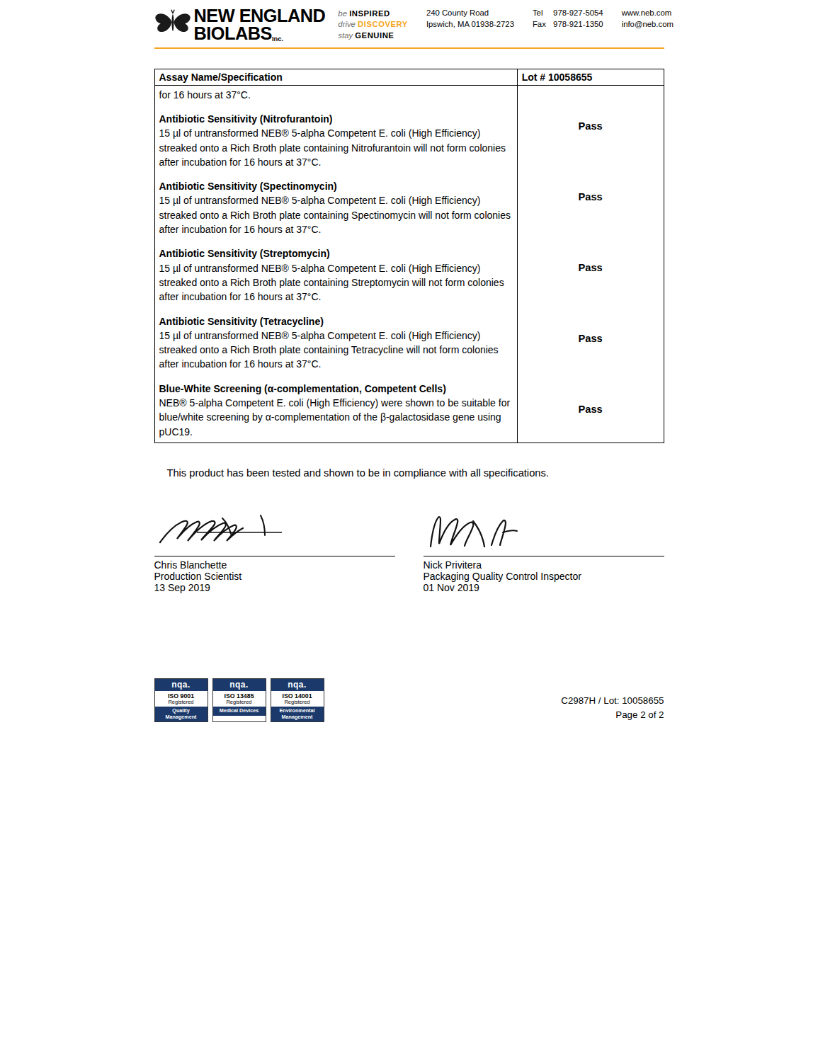NEW ENGLAND
BIOLABS Inc.
be INSPIRED
drive DISCOVERY
stay GENUINE
240 County Road
Ipswich, MA 01938-2723
Tel 978-927-5054
Fax 978-921-1350
www.neb.com
info@neb.com
| Assay Name/Specification | Lot # 10058655 |
| --- | --- |
| for 16 hours at 37°C. Antibiotic Sensitivity (Nitrofurantoin) 15 µl of untransformed NEB® 5-alpha Competent E. coli (High Efficiency) streaked onto a Rich Broth plate containing Nitrofurantoin will not form colonies after incubation for 16 hours at 37°C. Antibiotic Sensitivity (Spectinomycin) 15 µl of untransformed NEB® 5-alpha Competent E. coli (High Efficiency) streaked onto a Rich Broth plate containing Spectinomycin will not form colonies after incubation for 16 hours at 37°C. Antibiotic Sensitivity (Streptomycin) 15 µl of untransformed NEB® 5-alpha Competent E. coli (High Efficiency) streaked onto a Rich Broth plate containing Streptomycin will not form colonies after incubation for 16 hours at 37°C. Antibiotic Sensitivity (Tetracycline) 15 µl of untransformed NEB® 5-alpha Competent E. coli (High Efficiency) streaked onto a Rich Broth plate containing Tetracycline will not form colonies after incubation for 16 hours at 37°C. Blue-White Screening (α-complementation, Competent Cells) NEB® 5-alpha Competent E. coli (High Efficiency) were shown to be suitable for blue/white screening by α-complementation of the β-galactosidase gene using pUC19. | Pass Pass Pass Pass Pass |
This product has been tested and shown to be in compliance with all specifications.
Chris Blanchette
Production Scientist
13 Sep 2019
Nick Privitera
Packaging Quality Control Inspector
01 Nov 2019
nqa.
ISO 9001
Registered
Quality
Management
nqa.
ISO 13485
Registered
Medical Devices
nqa.
ISO 14001
Registered
Environmental
Management
C2987H / Lot: 10058655
Page 2 of 2